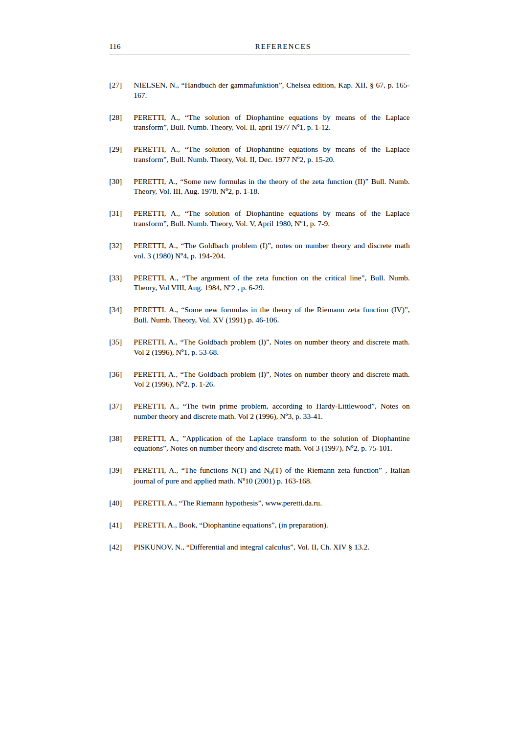116 REFERENCES
[27] NIELSEN, N., “Handbuch der gammafunktion”, Chelsea edition, Kap. XII, § 67, p. 165-167.
[28] PERETTI, A., “The solution of Diophantine equations by means of the Laplace transform”, Bull. Numb. Theory, Vol. II, april 1977 Nº1, p. 1-12.
[29] PERETTI, A., “The solution of Diophantine equations by means of the Laplace transform”, Bull. Numb. Theory, Vol. II, Dec. 1977 Nº2, p. 15-20.
[30] PERETTI, A., “Some new formulas in the theory of the zeta function (II)” Bull. Numb. Theory, Vol. III, Aug. 1978, Nº2, p. 1-18.
[31] PERETTI, A., “The solution of Diophantine equations by means of the Laplace transform”, Bull. Numb. Theory, Vol. V, April 1980, Nº1, p. 7-9.
[32] PERETTI, A., “The Goldbach problem (I)”, notes on number theory and discrete math vol. 3 (1980) Nº4, p. 194-204.
[33] PERETTI, A., “The argument of the zeta function on the critical line”, Bull. Numb. Theory, Vol VIII, Aug. 1984, Nº2 , p. 6-29.
[34] PERETTI. A., “Some new formulas in the theory of the Riemann zeta function (IV)”, Bull. Numb. Theory, Vol. XV (1991) p. 46-106.
[35] PERETTI, A., “The Goldbach problem (I)”, Notes on number theory and discrete math. Vol 2 (1996), Nº1, p. 53-68.
[36] PERETTI, A., “The Goldbach problem (I)”, Notes on number theory and discrete math. Vol 2 (1996), Nº2, p. 1-26.
[37] PERETTI, A., “The twin prime problem, according to Hardy-Littlewood”, Notes on number theory and discrete math. Vol 2 (1996), Nº3, p. 33-41.
[38] PERETTI, A., ”Application of the Laplace transform to the solution of Diophantine equations”, Notes on number theory and discrete math. Vol 3 (1997), Nº2, p. 75-101.
[39] PERETTI, A., “The functions N(T) and N0(T) of the Riemann zeta function” , Italian journal of pure and applied math. Nº10 (2001) p. 163-168.
[40] PERETTI, A., “The Riemann hypothesis”, www.peretti.da.ru.
[41] PERETTI, A., Book, “Diophantine equations”, (in preparation).
[42] PISKUNOV, N., “Differential and integral calculus”, Vol. II, Ch. XIV § 13.2.